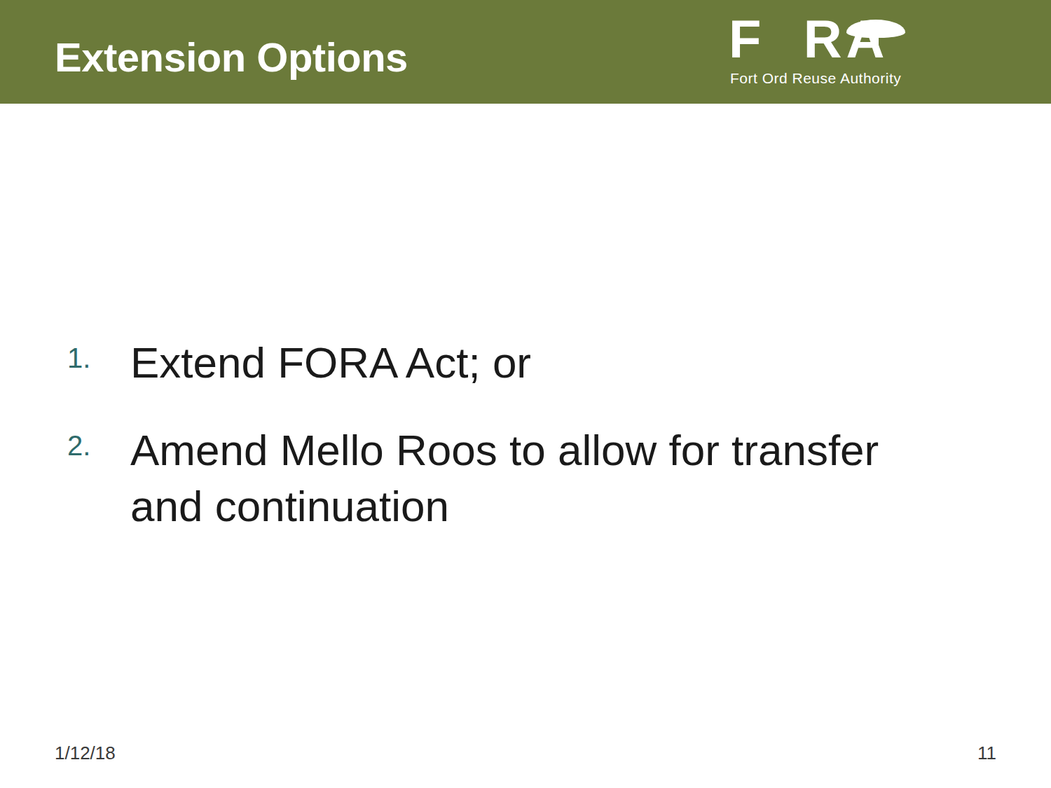Extension Options
F RA
Fort Ord Reuse Authority
Extend FORA Act; or
Amend Mello Roos to allow for transfer and continuation
1/12/18
11